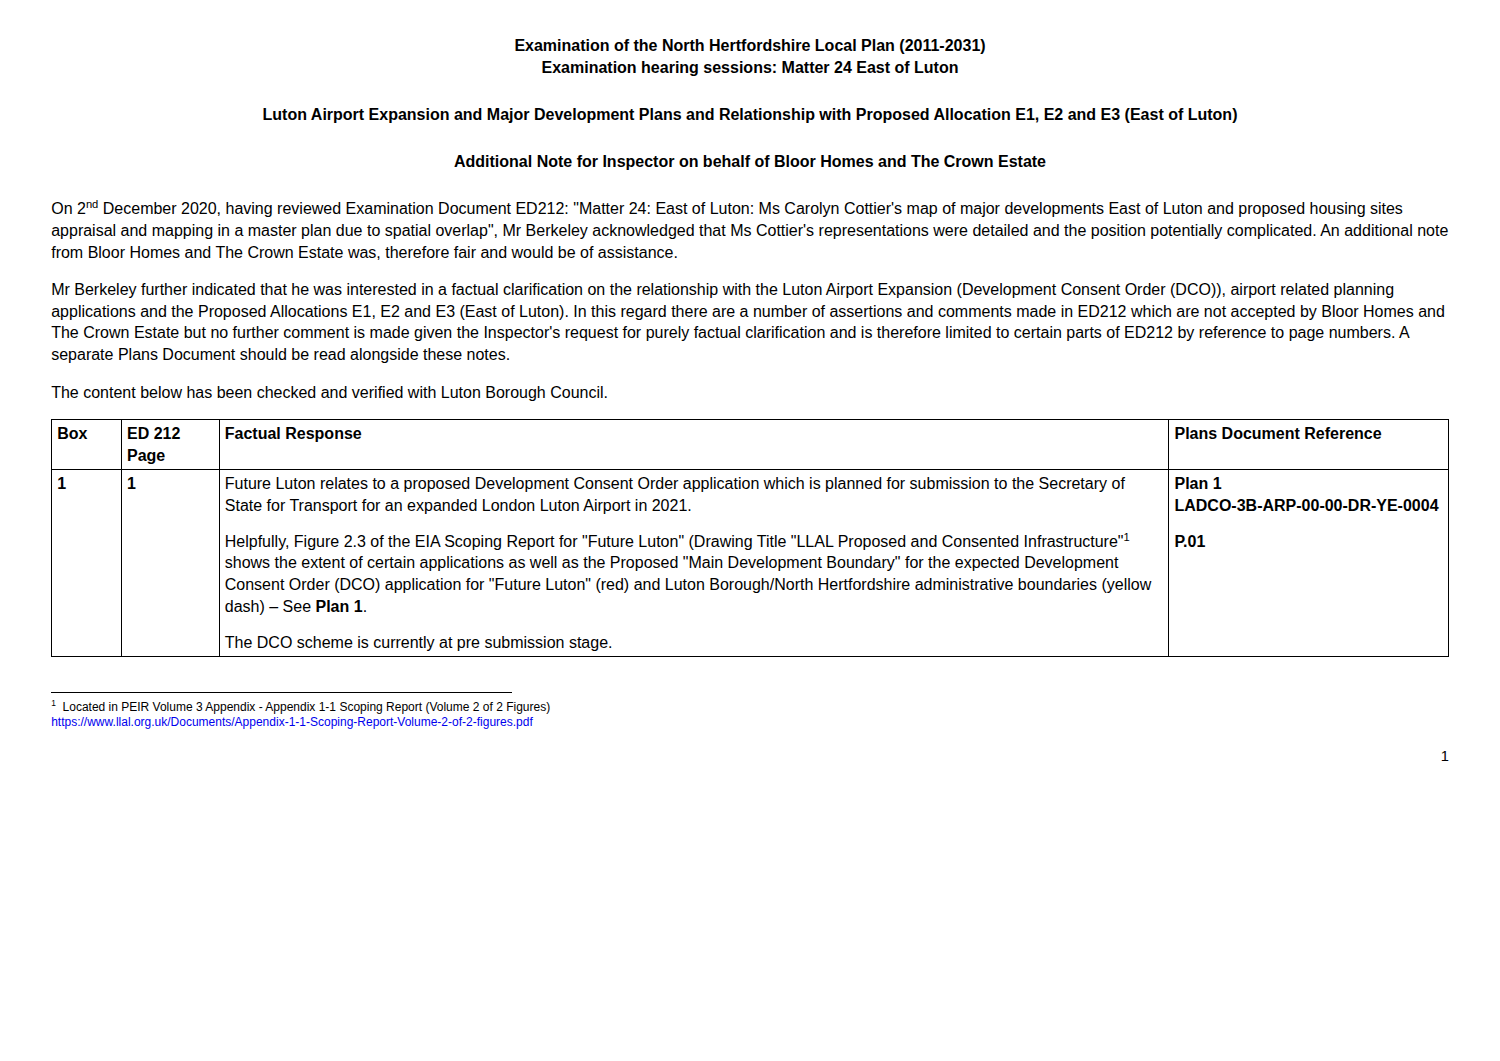Examination of the North Hertfordshire Local Plan (2011-2031)
Examination hearing sessions: Matter 24 East of Luton
Luton Airport Expansion and Major Development Plans and Relationship with Proposed Allocation E1, E2 and E3 (East of Luton)
Additional Note for Inspector on behalf of Bloor Homes and The Crown Estate
On 2nd December 2020, having reviewed Examination Document ED212: "Matter 24: East of Luton: Ms Carolyn Cottier's map of major developments East of Luton and proposed housing sites appraisal and mapping in a master plan due to spatial overlap", Mr Berkeley acknowledged that Ms Cottier's representations were detailed and the position potentially complicated. An additional note from Bloor Homes and The Crown Estate was, therefore fair and would be of assistance.
Mr Berkeley further indicated that he was interested in a factual clarification on the relationship with the Luton Airport Expansion (Development Consent Order (DCO)), airport related planning applications and the Proposed Allocations E1, E2 and E3 (East of Luton). In this regard there are a number of assertions and comments made in ED212 which are not accepted by Bloor Homes and The Crown Estate but no further comment is made given the Inspector's request for purely factual clarification and is therefore limited to certain parts of ED212 by reference to page numbers. A separate Plans Document should be read alongside these notes.
The content below has been checked and verified with Luton Borough Council.
| Box | ED 212 Page | Factual Response | Plans Document Reference |
| --- | --- | --- | --- |
| 1 | 1 | Future Luton relates to a proposed Development Consent Order application which is planned for submission to the Secretary of State for Transport for an expanded London Luton Airport in 2021. Helpfully, Figure 2.3 of the EIA Scoping Report for "Future Luton" (Drawing Title "LLAL Proposed and Consented Infrastructure" 1 shows the extent of certain applications as well as the Proposed "Main Development Boundary" for the expected Development Consent Order (DCO) application for "Future Luton" (red) and Luton Borough/North Hertfordshire administrative boundaries (yellow dash) – See Plan 1 . The DCO scheme is currently at pre submission stage. | Plan 1 LADCO-3B-ARP-00-00-DR-YE-0004 P.01 |
1 Located in PEIR Volume 3 Appendix - Appendix 1-1 Scoping Report (Volume 2 of 2 Figures)
https://www.llal.org.uk/Documents/Appendix-1-1-Scoping-Report-Volume-2-of-2-figures.pdf
1